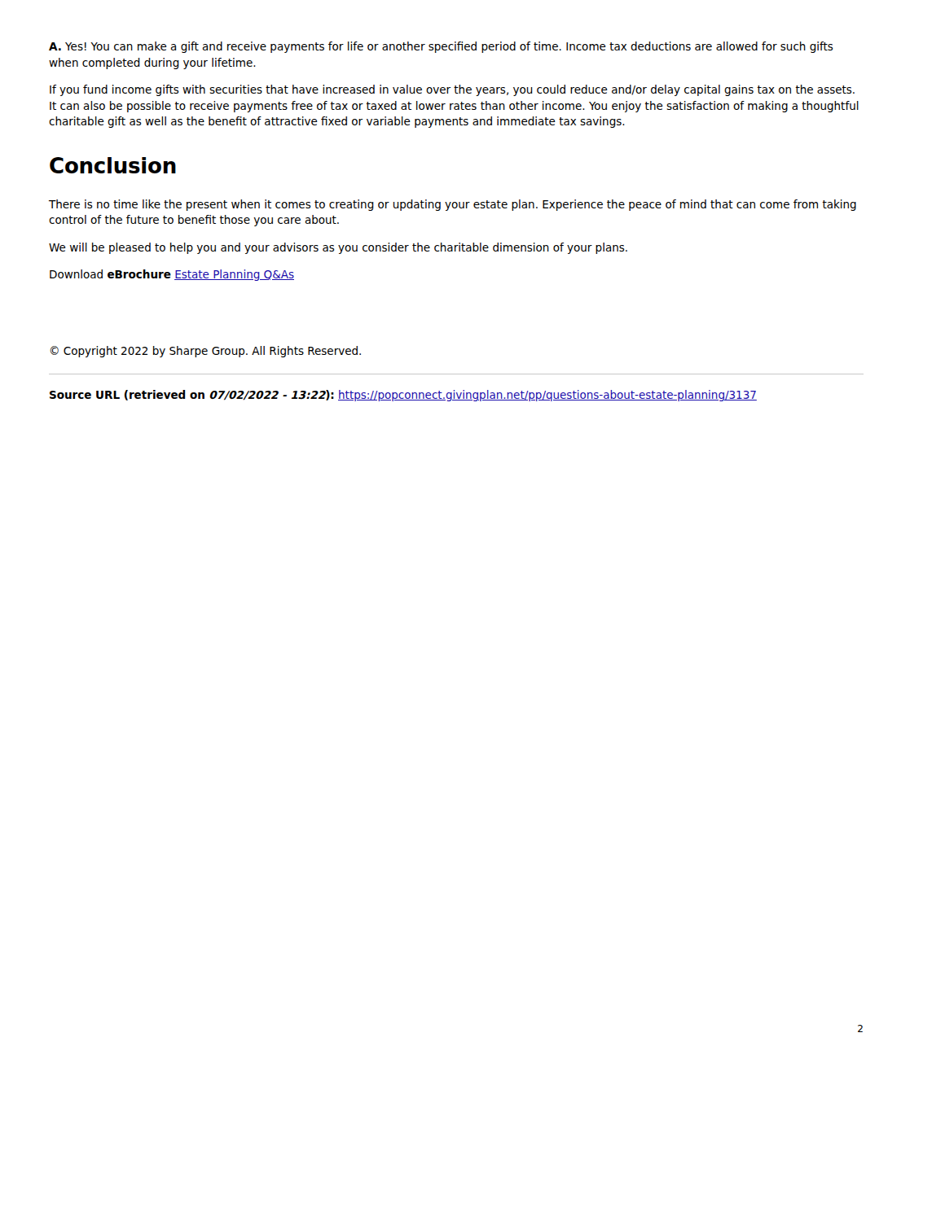A. Yes! You can make a gift and receive payments for life or another specified period of time. Income tax deductions are allowed for such gifts when completed during your lifetime.
If you fund income gifts with securities that have increased in value over the years, you could reduce and/or delay capital gains tax on the assets. It can also be possible to receive payments free of tax or taxed at lower rates than other income. You enjoy the satisfaction of making a thoughtful charitable gift as well as the benefit of attractive fixed or variable payments and immediate tax savings.
Conclusion
There is no time like the present when it comes to creating or updating your estate plan. Experience the peace of mind that can come from taking control of the future to benefit those you care about.
We will be pleased to help you and your advisors as you consider the charitable dimension of your plans.
Download eBrochure Estate Planning Q&As
© Copyright 2022 by Sharpe Group. All Rights Reserved.
Source URL (retrieved on 07/02/2022 - 13:22): https://popconnect.givingplan.net/pp/questions-about-estate-planning/3137
2